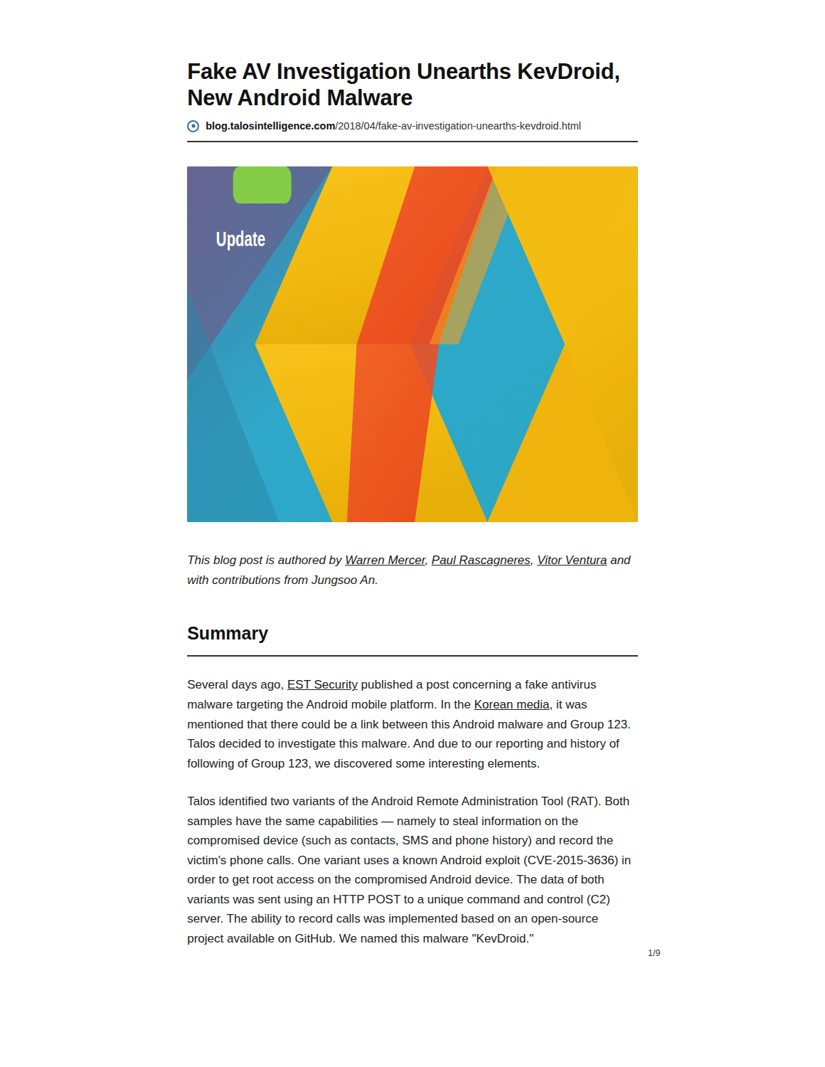Fake AV Investigation Unearths KevDroid, New Android Malware
blog.talosintelligence.com/2018/04/fake-av-investigation-unearths-kevdroid.html
Update
This blog post is authored by Warren Mercer, Paul Rascagneres, Vitor Ventura and with contributions from Jungsoo An.
Summary
Several days ago, EST Security published a post concerning a fake antivirus malware targeting the Android mobile platform. In the Korean media, it was mentioned that there could be a link between this Android malware and Group 123. Talos decided to investigate this malware. And due to our reporting and history of following of Group 123, we discovered some interesting elements.
Talos identified two variants of the Android Remote Administration Tool (RAT). Both samples have the same capabilities — namely to steal information on the compromised device (such as contacts, SMS and phone history) and record the victim's phone calls. One variant uses a known Android exploit (CVE-2015-3636) in order to get root access on the compromised Android device. The data of both variants was sent using an HTTP POST to a unique command and control (C2) server. The ability to record calls was implemented based on an open-source project available on GitHub. We named this malware "KevDroid."
1/9